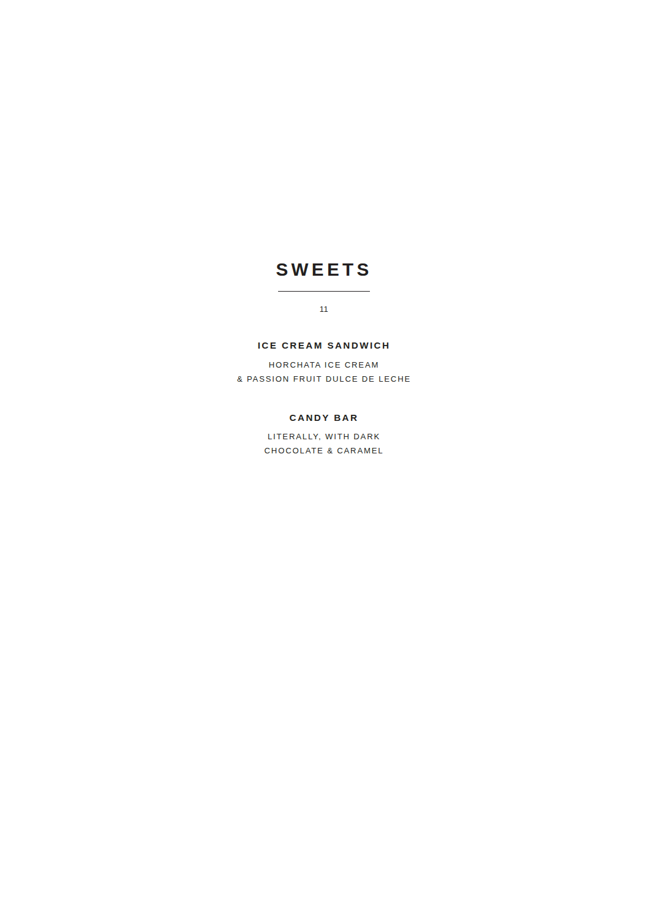Sweets
11
Ice Cream Sandwich
Horchata ice cream
& passion fruit dulce de leche
Candy Bar
Literally, with dark
chocolate & caramel